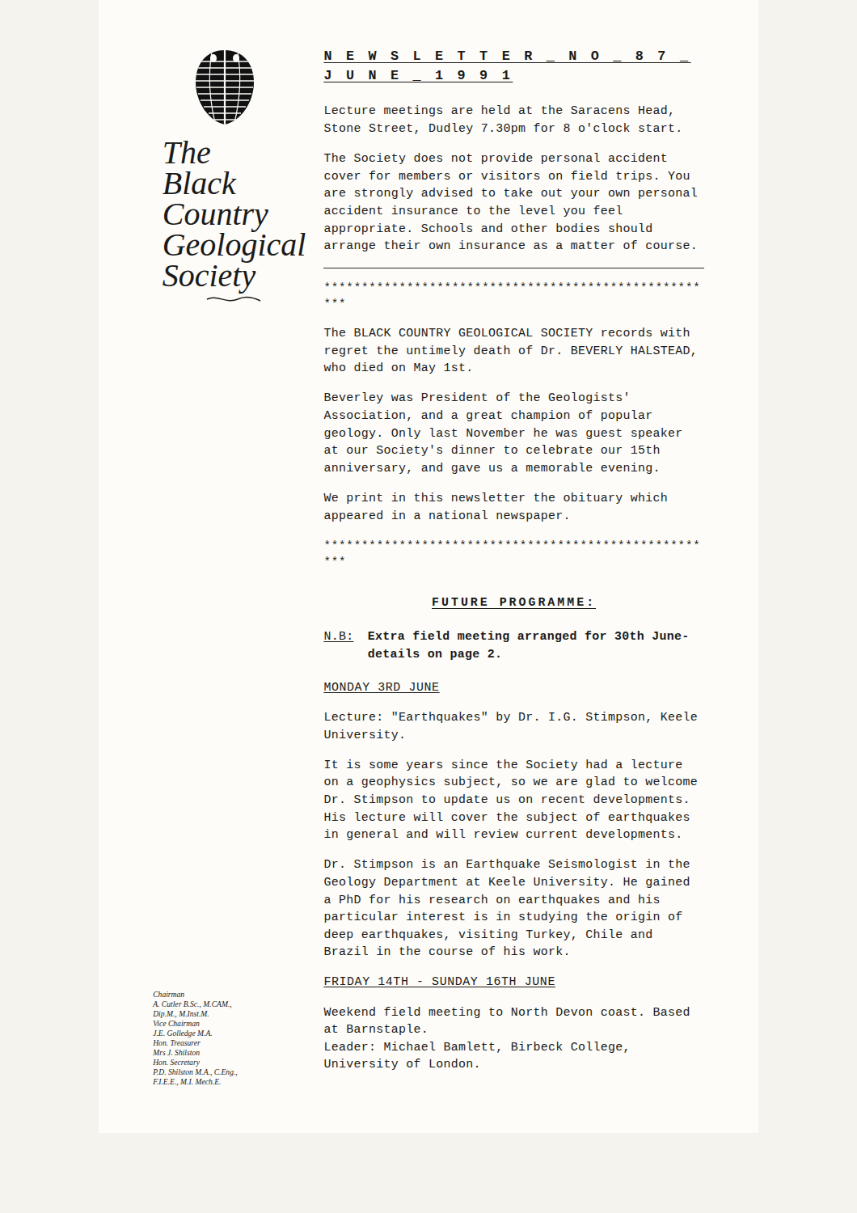The
Black
Country
Geological
Society
Chairman
A. Cutler B.Sc., M.CAM.,
Dip.M., M.Inst.M.
Vice Chairman
J.E. Golledge M.A.
Hon. Treasurer
Mrs J. Shilston
Hon. Secretary
P.D. Shilston M.A., C.Eng.,
F.I.E.E., M.I. Mech.E.
N E W S L E T T E R _ N O _ 8 7 _ J U N E _ 1 9 9 1
Lecture meetings are held at the Saracens Head, Stone Street, Dudley 7.30pm for 8 o'clock start.
The Society does not provide personal accident cover for members or visitors on field trips. You are strongly advised to take out your own personal accident insurance to the level you feel appropriate. Schools and other bodies should arrange their own insurance as a matter of course.
*****************************************************
The BLACK COUNTRY GEOLOGICAL SOCIETY records with regret the untimely death of Dr. BEVERLY HALSTEAD, who died on May 1st.
Beverley was President of the Geologists' Association, and a great champion of popular geology. Only last November he was guest speaker at our Society's dinner to celebrate our 15th anniversary, and gave us a memorable evening.
We print in this newsletter the obituary which appeared in a national newspaper.
*****************************************************
FUTURE PROGRAMME:
N.B:
Extra field meeting arranged for 30th June-
details on page 2.
MONDAY 3RD JUNE
Lecture: "Earthquakes" by Dr. I.G. Stimpson, Keele University.
It is some years since the Society had a lecture on a geophysics subject, so we are glad to welcome Dr. Stimpson to update us on recent developments. His lecture will cover the subject of earthquakes in general and will review current developments.
Dr. Stimpson is an Earthquake Seismologist in the Geology Department at Keele University. He gained a PhD for his research on earthquakes and his particular interest is in studying the origin of deep earthquakes, visiting Turkey, Chile and Brazil in the course of his work.
FRIDAY 14TH - SUNDAY 16TH JUNE
Weekend field meeting to North Devon coast. Based at Barnstaple.
Leader: Michael Bamlett, Birbeck College, University of London.